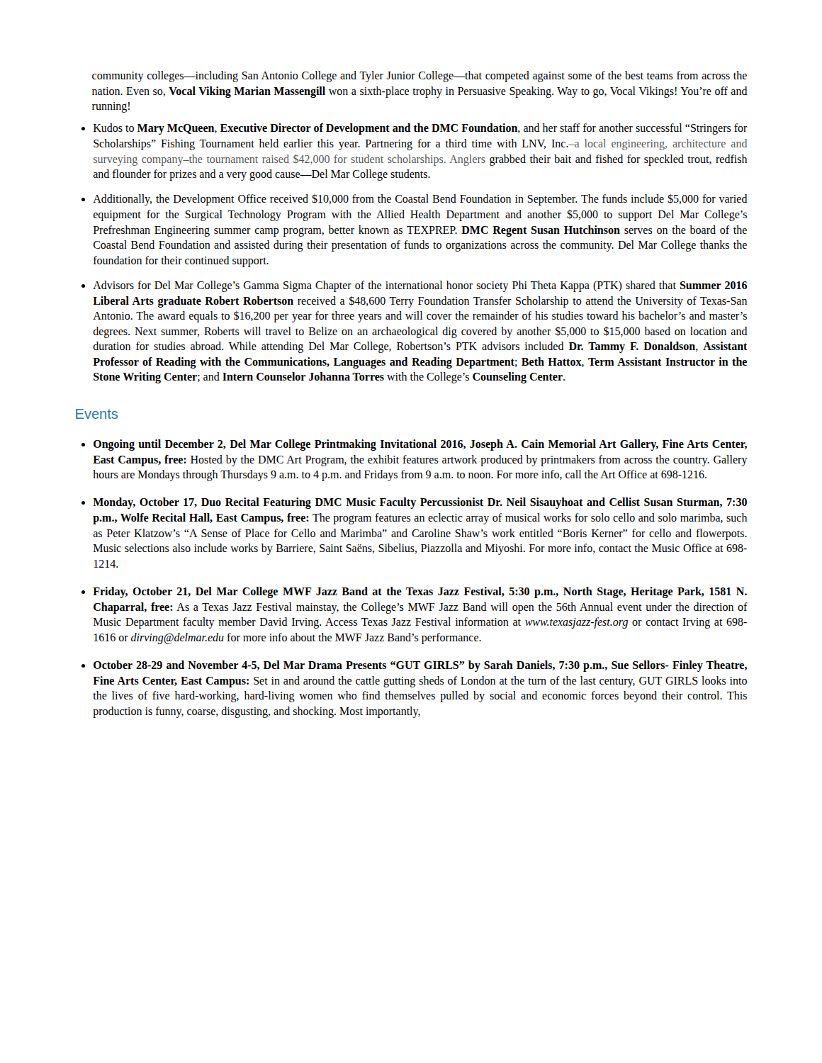community colleges—including San Antonio College and Tyler Junior College—that competed against some of the best teams from across the nation. Even so, Vocal Viking Marian Massengill won a sixth-place trophy in Persuasive Speaking. Way to go, Vocal Vikings! You’re off and running!
Kudos to Mary McQueen, Executive Director of Development and the DMC Foundation, and her staff for another successful “Stringers for Scholarships” Fishing Tournament held earlier this year. Partnering for a third time with LNV, Inc.–a local engineering, architecture and surveying company–the tournament raised $42,000 for student scholarships. Anglers grabbed their bait and fished for speckled trout, redfish and flounder for prizes and a very good cause—Del Mar College students.
Additionally, the Development Office received $10,000 from the Coastal Bend Foundation in September. The funds include $5,000 for varied equipment for the Surgical Technology Program with the Allied Health Department and another $5,000 to support Del Mar College’s Prefreshman Engineering summer camp program, better known as TEXPREP. DMC Regent Susan Hutchinson serves on the board of the Coastal Bend Foundation and assisted during their presentation of funds to organizations across the community. Del Mar College thanks the foundation for their continued support.
Advisors for Del Mar College’s Gamma Sigma Chapter of the international honor society Phi Theta Kappa (PTK) shared that Summer 2016 Liberal Arts graduate Robert Robertson received a $48,600 Terry Foundation Transfer Scholarship to attend the University of Texas-San Antonio. The award equals to $16,200 per year for three years and will cover the remainder of his studies toward his bachelor’s and master’s degrees. Next summer, Roberts will travel to Belize on an archaeological dig covered by another $5,000 to $15,000 based on location and duration for studies abroad. While attending Del Mar College, Robertson’s PTK advisors included Dr. Tammy F. Donaldson, Assistant Professor of Reading with the Communications, Languages and Reading Department; Beth Hattox, Term Assistant Instructor in the Stone Writing Center; and Intern Counselor Johanna Torres with the College’s Counseling Center.
Events
Ongoing until December 2, Del Mar College Printmaking Invitational 2016, Joseph A. Cain Memorial Art Gallery, Fine Arts Center, East Campus, free: Hosted by the DMC Art Program, the exhibit features artwork produced by printmakers from across the country. Gallery hours are Mondays through Thursdays 9 a.m. to 4 p.m. and Fridays from 9 a.m. to noon. For more info, call the Art Office at 698-1216.
Monday, October 17, Duo Recital Featuring DMC Music Faculty Percussionist Dr. Neil Sisauyhoat and Cellist Susan Sturman, 7:30 p.m., Wolfe Recital Hall, East Campus, free: The program features an eclectic array of musical works for solo cello and solo marimba, such as Peter Klatzow’s “A Sense of Place for Cello and Marimba” and Caroline Shaw’s work entitled “Boris Kerner” for cello and flowerpots. Music selections also include works by Barriere, Saint Saëns, Sibelius, Piazzolla and Miyoshi. For more info, contact the Music Office at 698-1214.
Friday, October 21, Del Mar College MWF Jazz Band at the Texas Jazz Festival, 5:30 p.m., North Stage, Heritage Park, 1581 N. Chaparral, free: As a Texas Jazz Festival mainstay, the College’s MWF Jazz Band will open the 56th Annual event under the direction of Music Department faculty member David Irving. Access Texas Jazz Festival information at www.texasjazz-fest.org or contact Irving at 698-1616 or dirving@delmar.edu for more info about the MWF Jazz Band’s performance.
October 28-29 and November 4-5, Del Mar Drama Presents “GUT GIRLS” by Sarah Daniels, 7:30 p.m., Sue Sellors- Finley Theatre, Fine Arts Center, East Campus: Set in and around the cattle gutting sheds of London at the turn of the last century, GUT GIRLS looks into the lives of five hard-working, hard-living women who find themselves pulled by social and economic forces beyond their control. This production is funny, coarse, disgusting, and shocking. Most importantly,